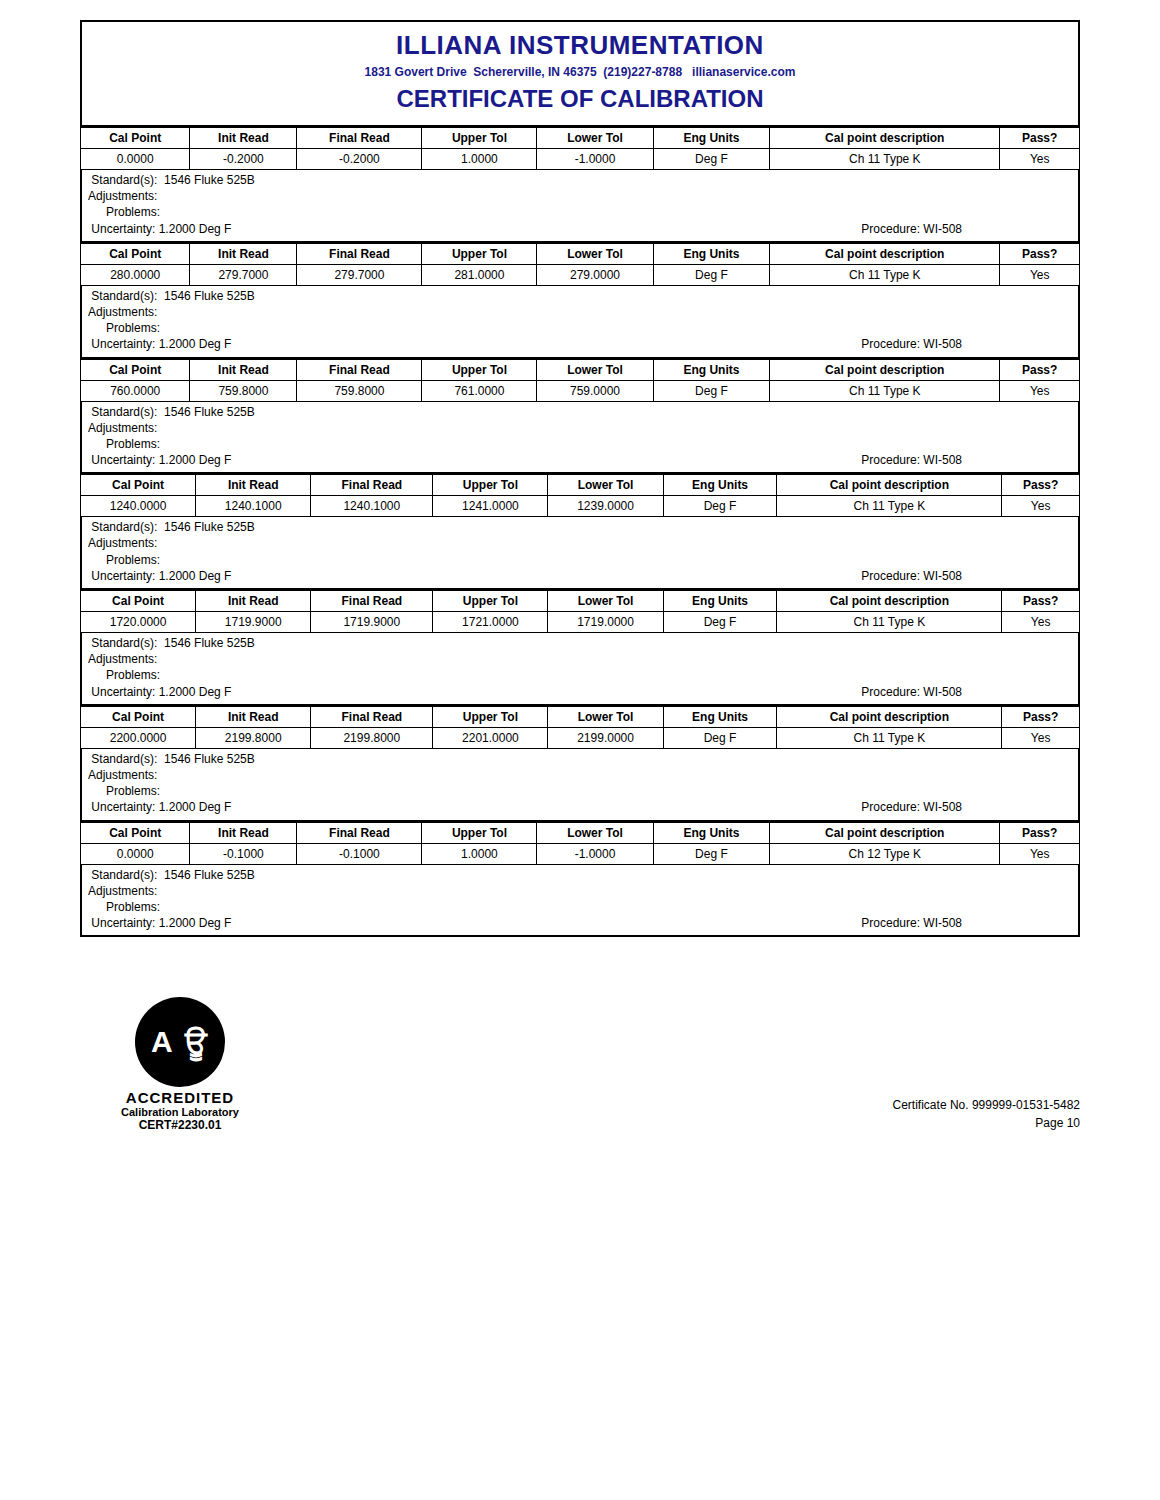ILLIANA INSTRUMENTATION
1831 Govert Drive Schererville, IN 46375 (219)227-8788 illianaservice.com
CERTIFICATE OF CALIBRATION
| Cal Point | Init Read | Final Read | Upper Tol | Lower Tol | Eng Units | Cal point description | Pass? |
| --- | --- | --- | --- | --- | --- | --- | --- |
| 0.0000 | -0.2000 | -0.2000 | 1.0000 | -1.0000 | Deg F | Ch 11 Type K | Yes |
Standard(s): 1546 Fluke 525B
Adjustments:
Problems:
Uncertainty: 1.2000 Deg F Procedure: WI-508
| Cal Point | Init Read | Final Read | Upper Tol | Lower Tol | Eng Units | Cal point description | Pass? |
| --- | --- | --- | --- | --- | --- | --- | --- |
| 280.0000 | 279.7000 | 279.7000 | 281.0000 | 279.0000 | Deg F | Ch 11 Type K | Yes |
Standard(s): 1546 Fluke 525B
Adjustments:
Problems:
Uncertainty: 1.2000 Deg F Procedure: WI-508
| Cal Point | Init Read | Final Read | Upper Tol | Lower Tol | Eng Units | Cal point description | Pass? |
| --- | --- | --- | --- | --- | --- | --- | --- |
| 760.0000 | 759.8000 | 759.8000 | 761.0000 | 759.0000 | Deg F | Ch 11 Type K | Yes |
Standard(s): 1546 Fluke 525B
Adjustments:
Problems:
Uncertainty: 1.2000 Deg F Procedure: WI-508
| Cal Point | Init Read | Final Read | Upper Tol | Lower Tol | Eng Units | Cal point description | Pass? |
| --- | --- | --- | --- | --- | --- | --- | --- |
| 1240.0000 | 1240.1000 | 1240.1000 | 1241.0000 | 1239.0000 | Deg F | Ch 11 Type K | Yes |
Standard(s): 1546 Fluke 525B
Adjustments:
Problems:
Uncertainty: 1.2000 Deg F Procedure: WI-508
| Cal Point | Init Read | Final Read | Upper Tol | Lower Tol | Eng Units | Cal point description | Pass? |
| --- | --- | --- | --- | --- | --- | --- | --- |
| 1720.0000 | 1719.9000 | 1719.9000 | 1721.0000 | 1719.0000 | Deg F | Ch 11 Type K | Yes |
Standard(s): 1546 Fluke 525B
Adjustments:
Problems:
Uncertainty: 1.2000 Deg F Procedure: WI-508
| Cal Point | Init Read | Final Read | Upper Tol | Lower Tol | Eng Units | Cal point description | Pass? |
| --- | --- | --- | --- | --- | --- | --- | --- |
| 2200.0000 | 2199.8000 | 2199.8000 | 2201.0000 | 2199.0000 | Deg F | Ch 11 Type K | Yes |
Standard(s): 1546 Fluke 525B
Adjustments:
Problems:
Uncertainty: 1.2000 Deg F Procedure: WI-508
| Cal Point | Init Read | Final Read | Upper Tol | Lower Tol | Eng Units | Cal point description | Pass? |
| --- | --- | --- | --- | --- | --- | --- | --- |
| 0.0000 | -0.1000 | -0.1000 | 1.0000 | -1.0000 | Deg F | Ch 12 Type K | Yes |
Standard(s): 1546 Fluke 525B
Adjustments:
Problems:
Uncertainty: 1.2000 Deg F Procedure: WI-508
ACCREDITED
Calibration Laboratory
CERT#2230.01
Certificate No. 999999-01531-5482
Page 10